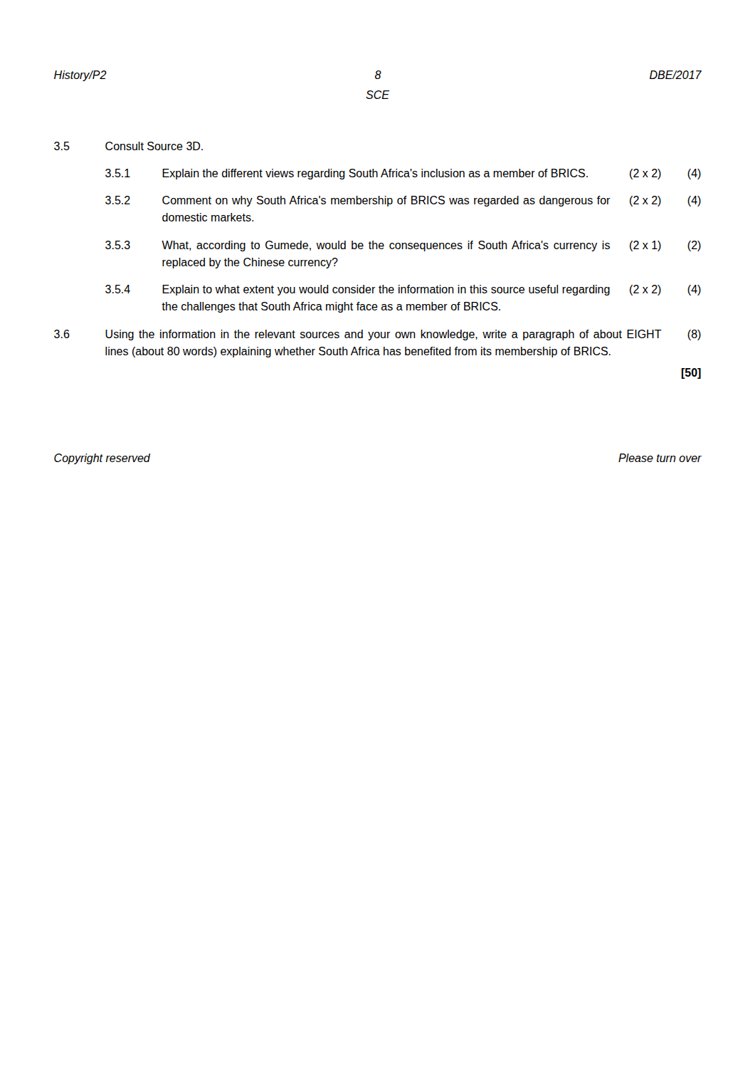History/P2
8
DBE/2017
SCE
| 3.5 | Consult Source 3D. |
| | 3.5.1 | Explain the different views regarding South Africa's inclusion as a member of BRICS. | (2 x 2) | (4) |
| | 3.5.2 | Comment on why South Africa's membership of BRICS was regarded as dangerous for domestic markets. | (2 x 2) | (4) |
| | 3.5.3 | What, according to Gumede, would be the consequences if South Africa's currency is replaced by the Chinese currency? | (2 x 1) | (2) |
| | 3.5.4 | Explain to what extent you would consider the information in this source useful regarding the challenges that South Africa might face as a member of BRICS. | (2 x 2) | (4) |
| 3.6 | Using the information in the relevant sources and your own knowledge, write a paragraph of about EIGHT lines (about 80 words) explaining whether South Africa has benefited from its membership of BRICS. | (8) |
[50]
Copyright reserved
Please turn over